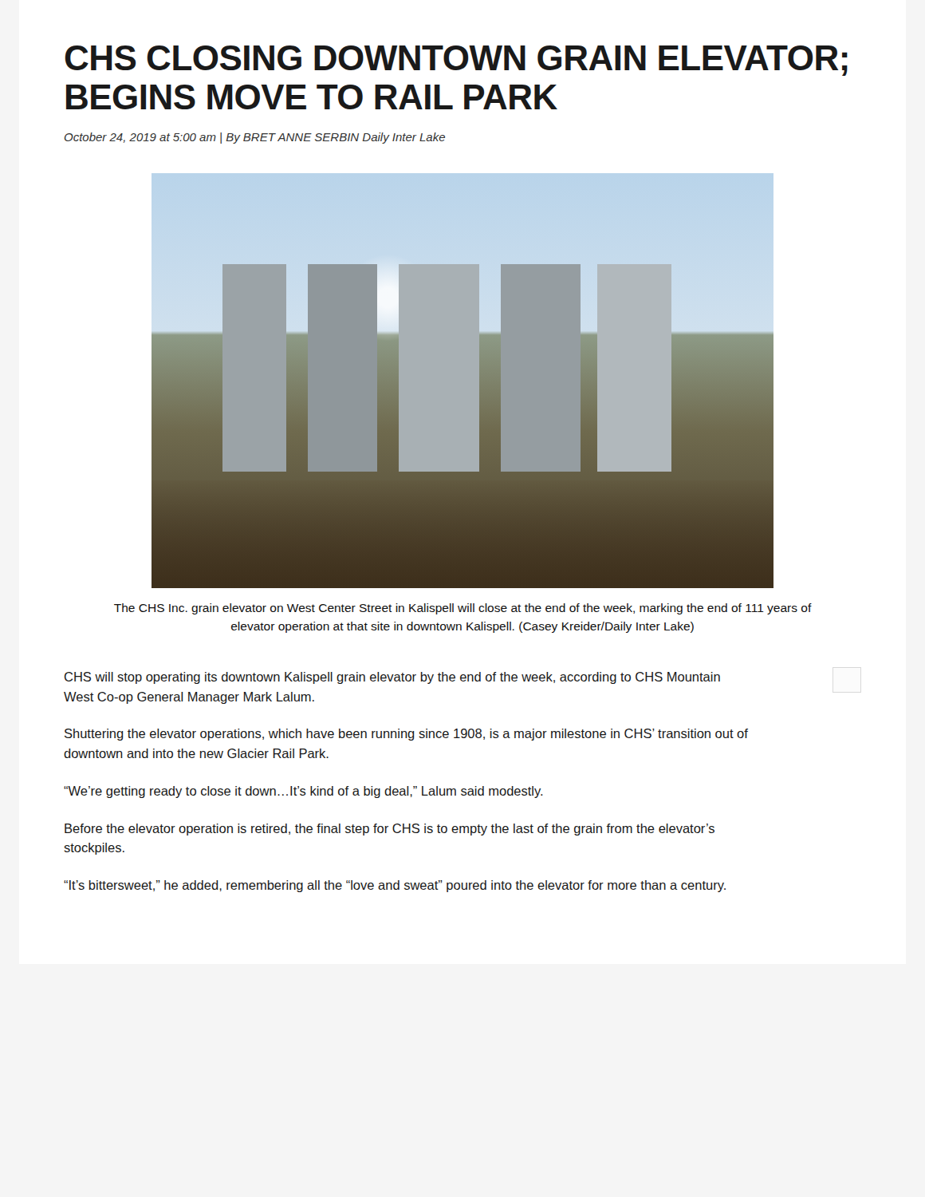CHS closing downtown grain elevator; begins move to rail park
October 24, 2019 at 5:00 am | By BRET ANNE SERBIN Daily Inter Lake
The CHS Inc. grain elevator on West Center Street in Kalispell will close at the end of the week, marking the end of 111 years of elevator operation at that site in downtown Kalispell. (Casey Kreider/Daily Inter Lake)
CHS will stop operating its downtown Kalispell grain elevator by the end of the week, according to CHS Mountain West Co-op General Manager Mark Lalum.
Shuttering the elevator operations, which have been running since 1908, is a major milestone in CHS’ transition out of downtown and into the new Glacier Rail Park.
“We’re getting ready to close it down…It’s kind of a big deal,” Lalum said modestly.
Before the elevator operation is retired, the final step for CHS is to empty the last of the grain from the elevator’s stockpiles.
“It’s bittersweet,” he added, remembering all the “love and sweat” poured into the elevator for more than a century.